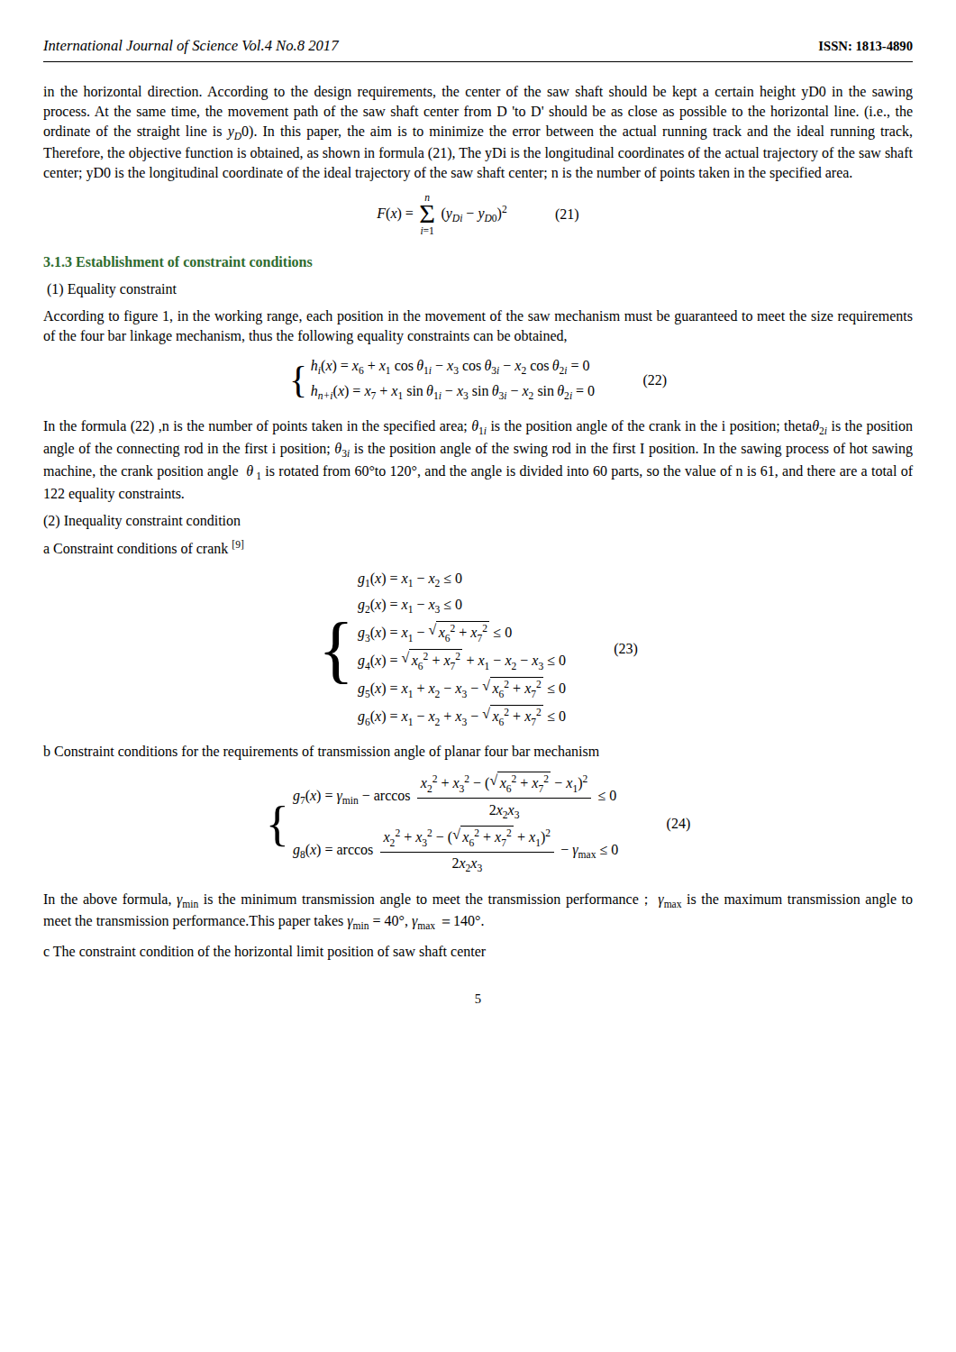International Journal of Science Vol.4 No.8 2017 ISSN: 1813-4890
in the horizontal direction. According to the design requirements, the center of the saw shaft should be kept a certain height yD0 in the sawing process. At the same time, the movement path of the saw shaft center from D 'to D' should be as close as possible to the horizontal line. (i.e., the ordinate of the straight line is yD0). In this paper, the aim is to minimize the error between the actual running track and the ideal running track, Therefore, the objective function is obtained, as shown in formula (21), The yDi is the longitudinal coordinates of the actual trajectory of the saw shaft center; yD0 is the longitudinal coordinate of the ideal trajectory of the saw shaft center; n is the number of points taken in the specified area.
F(x) = n Σ i=1 (yDi − yD0)2
(21)
3.1.3 Establishment of constraint conditions
(1) Equality constraint
According to figure 1, in the working range, each position in the movement of the saw mechanism must be guaranteed to meet the size requirements of the four bar linkage mechanism, thus the following equality constraints can be obtained,
{ hi(x) = x6 + x1 cos θ1i − x3 cos θ3i − x2 cos θ2i = 0 hn+i(x) = x7 + x1 sin θ1i − x3 sin θ3i − x2 sin θ2i = 0
(22)
In the formula (22) ,n is the number of points taken in the specified area; θ1i is the position angle of the crank in the i position; thetaθ2i is the position angle of the connecting rod in the first i position; θ3i is the position angle of the swing rod in the first I position. In the sawing process of hot sawing machine, the crank position angle θ 1 is rotated from 60°to 120°, and the angle is divided into 60 parts, so the value of n is 61, and there are a total of 122 equality constraints.
(2) Inequality constraint condition
a Constraint conditions of crank [9]
{ g1(x) = x1 − x2 ≤ 0 g2(x) = x1 − x3 ≤ 0 g3(x) = x1 − x62 + x72 ≤ 0 g4(x) = x62 + x72 + x1 − x2 − x3 ≤ 0 g5(x) = x1 + x2 − x3 − x62 + x72 ≤ 0 g6(x) = x1 − x2 + x3 − x62 + x72 ≤ 0
(23)
b Constraint conditions for the requirements of transmission angle of planar four bar mechanism
{ g7(x) = γmin − arccos x22 + x32 − (x62 + x72 − x1)2 2x2x3 ≤ 0 g8(x) = arccos x22 + x32 − (x62 + x72 + x1)2 2x2x3 − γmax ≤ 0
(24)
In the above formula, γmin is the minimum transmission angle to meet the transmission performance； γmax is the maximum transmission angle to meet the transmission performance.This paper takes γmin = 40°, γmax ＝140°.
c The constraint condition of the horizontal limit position of saw shaft center
5